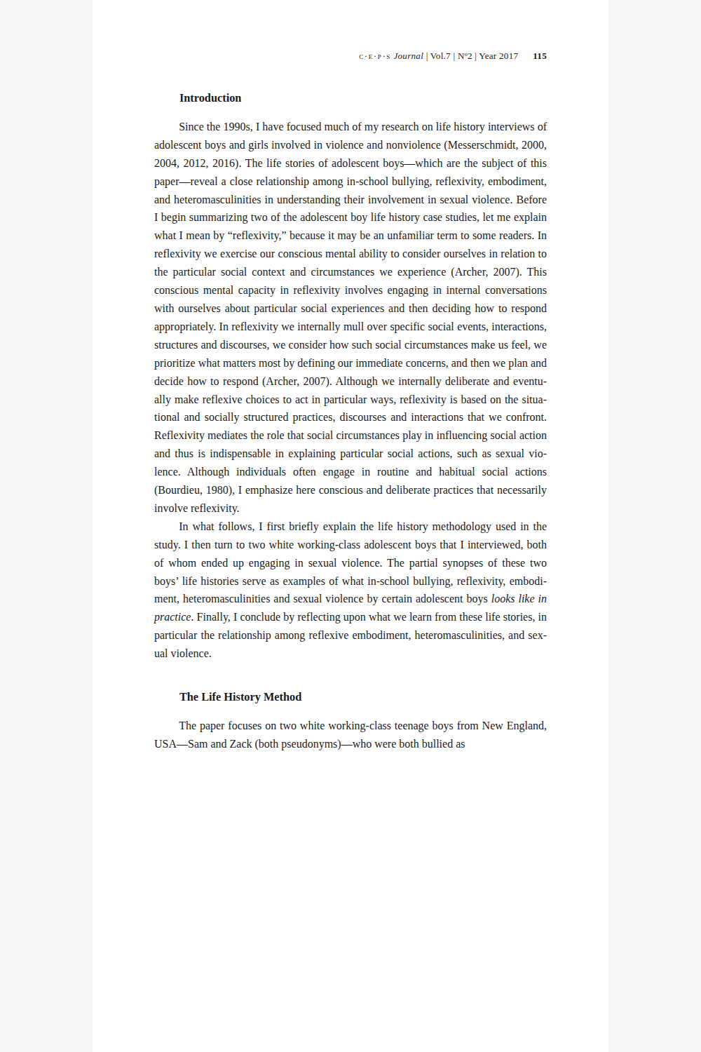c·e·p·s Journal | Vol.7 | Nº2 | Year 2017115
Introduction
Since the 1990s, I have focused much of my research on life history interviews of adolescent boys and girls involved in violence and nonviolence (Messerschmidt, 2000, 2004, 2012, 2016). The life stories of adolescent boys—which are the subject of this paper—reveal a close relationship among in-school bullying, reflexivity, embodiment, and heteromasculinities in understanding their involvement in sexual violence. Before I begin summarizing two of the adolescent boy life history case studies, let me explain what I mean by “reflexivity,” because it may be an unfamiliar term to some readers. In reflexivity we exercise our conscious mental ability to consider ourselves in relation to the particular social context and circumstances we experience (Archer, 2007). This conscious mental capacity in reflexivity involves engaging in internal conversations with ourselves about particular social experiences and then deciding how to respond appropriately. In reflexivity we internally mull over specific social events, interactions, structures and discourses, we consider how such social circumstances make us feel, we prioritize what matters most by defining our immediate concerns, and then we plan and decide how to respond (Archer, 2007). Although we internally deliberate and eventually make reflexive choices to act in particular ways, reflexivity is based on the situational and socially structured practices, discourses and interactions that we confront. Reflexivity mediates the role that social circumstances play in influencing social action and thus is indispensable in explaining particular social actions, such as sexual violence. Although individuals often engage in routine and habitual social actions (Bourdieu, 1980), I emphasize here conscious and deliberate practices that necessarily involve reflexivity.
In what follows, I first briefly explain the life history methodology used in the study. I then turn to two white working-class adolescent boys that I interviewed, both of whom ended up engaging in sexual violence. The partial synopses of these two boys’ life histories serve as examples of what in-school bullying, reflexivity, embodiment, heteromasculinities and sexual violence by certain adolescent boys looks like in practice. Finally, I conclude by reflecting upon what we learn from these life stories, in particular the relationship among reflexive embodiment, heteromasculinities, and sexual violence.
The Life History Method
The paper focuses on two white working-class teenage boys from New England, USA—Sam and Zack (both pseudonyms)—who were both bullied as